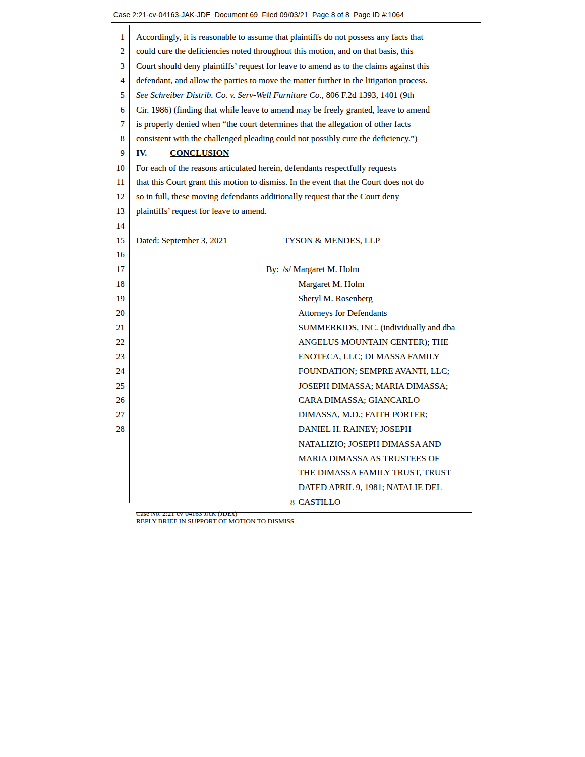Case 2:21-cv-04163-JAK-JDE Document 69 Filed 09/03/21 Page 8 of 8 Page ID #:1064
1
2
3
4
5
6
7
8
9
10
11
12
13
14
15
16
17
18
19
20
21
22
23
24
25
26
27
28
Accordingly, it is reasonable to assume that plaintiffs do not possess any facts that
could cure the deficiencies noted throughout this motion, and on that basis, this
Court should deny plaintiffs’ request for leave to amend as to the claims against this
defendant, and allow the parties to move the matter further in the litigation process.
See Schreiber Distrib. Co. v. Serv-Well Furniture Co., 806 F.2d 1393, 1401 (9th
Cir. 1986) (finding that while leave to amend may be freely granted, leave to amend
is properly denied when “the court determines that the allegation of other facts
consistent with the challenged pleading could not possibly cure the deficiency.”)
IV. CONCLUSION
For each of the reasons articulated herein, defendants respectfully requests
that this Court grant this motion to dismiss. In the event that the Court does not do
so in full, these moving defendants additionally request that the Court deny
plaintiffs’ request for leave to amend.
Dated: September 3, 2021 TYSON & MENDES, LLP
By: /s/ Margaret M. Holm
Margaret M. Holm
Sheryl M. Rosenberg
Attorneys for Defendants
SUMMERKIDS, INC. (individually and dba
ANGELUS MOUNTAIN CENTER); THE
ENOTECA, LLC; DI MASSA FAMILY
FOUNDATION; SEMPRE AVANTI, LLC;
JOSEPH DIMASSA; MARIA DIMASSA;
CARA DIMASSA; GIANCARLO
DIMASSA, M.D.; FAITH PORTER;
DANIEL H. RAINEY; JOSEPH
NATALIZIO; JOSEPH DIMASSA AND
MARIA DIMASSA AS TRUSTEES OF
THE DIMASSA FAMILY TRUST, TRUST
DATED APRIL 9, 1981; NATALIE DEL
CASTILLO
8
Case No. 2:21-cv-04163 JAK (JDEx)
REPLY BRIEF IN SUPPORT OF MOTION TO DISMISS